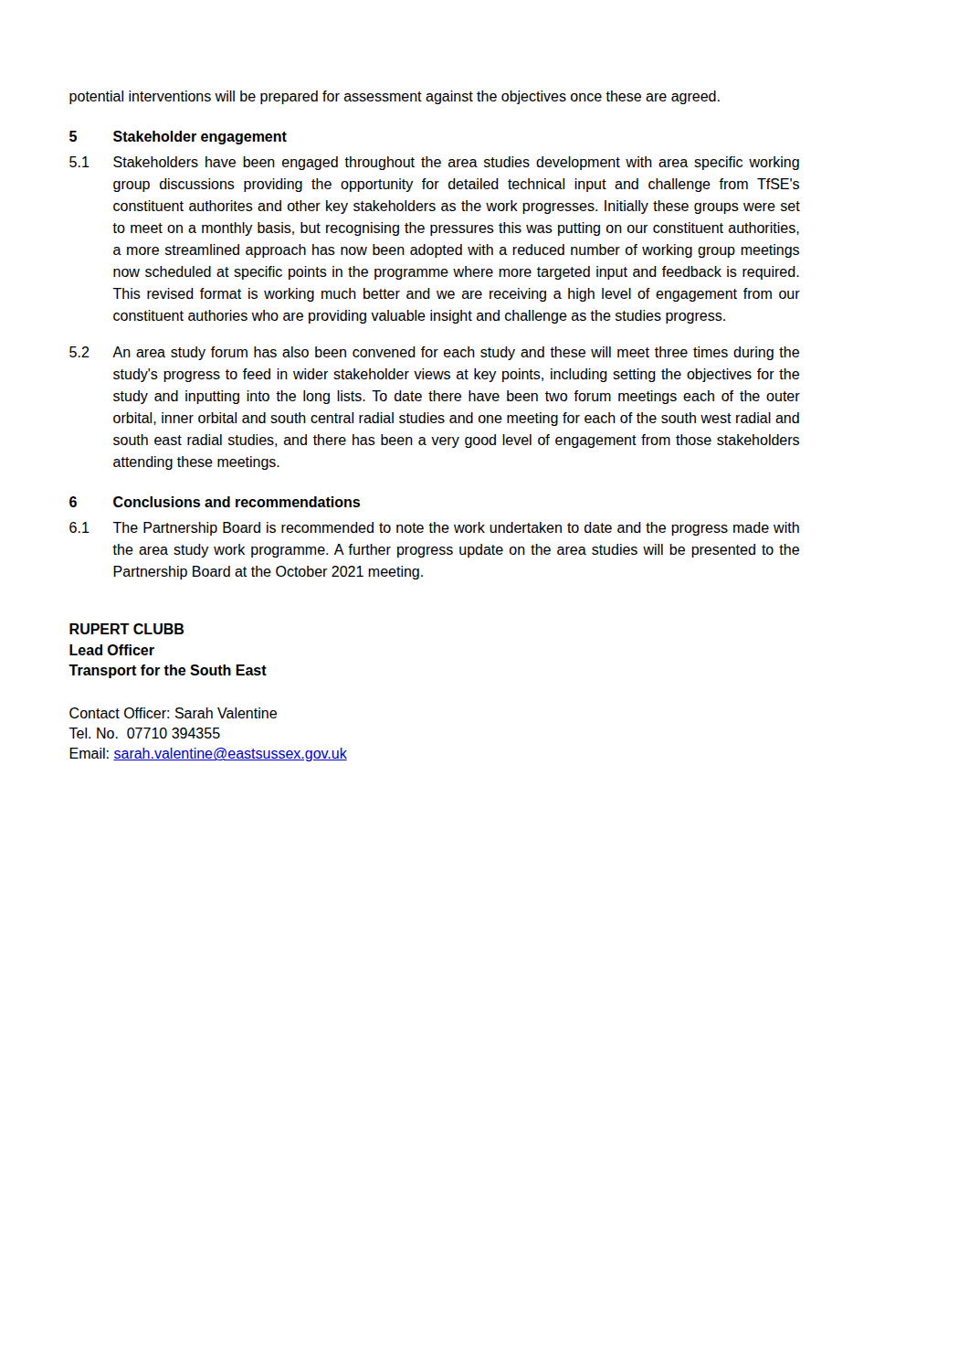potential interventions will be prepared for assessment against the objectives once these are agreed.
5 Stakeholder engagement
5.1
Stakeholders have been engaged throughout the area studies development with area specific working group discussions providing the opportunity for detailed technical input and challenge from TfSE's constituent authorites and other key stakeholders as the work progresses. Initially these groups were set to meet on a monthly basis, but recognising the pressures this was putting on our constituent authorities, a more streamlined approach has now been adopted with a reduced number of working group meetings now scheduled at specific points in the programme where more targeted input and feedback is required. This revised format is working much better and we are receiving a high level of engagement from our constituent authories who are providing valuable insight and challenge as the studies progress.
5.2
An area study forum has also been convened for each study and these will meet three times during the study's progress to feed in wider stakeholder views at key points, including setting the objectives for the study and inputting into the long lists. To date there have been two forum meetings each of the outer orbital, inner orbital and south central radial studies and one meeting for each of the south west radial and south east radial studies, and there has been a very good level of engagement from those stakeholders attending these meetings.
6 Conclusions and recommendations
6.1
The Partnership Board is recommended to note the work undertaken to date and the progress made with the area study work programme. A further progress update on the area studies will be presented to the Partnership Board at the October 2021 meeting.
RUPERT CLUBB
Lead Officer
Transport for the South East
Contact Officer: Sarah Valentine
Tel. No. 07710 394355
Email: sarah.valentine@eastsussex.gov.uk